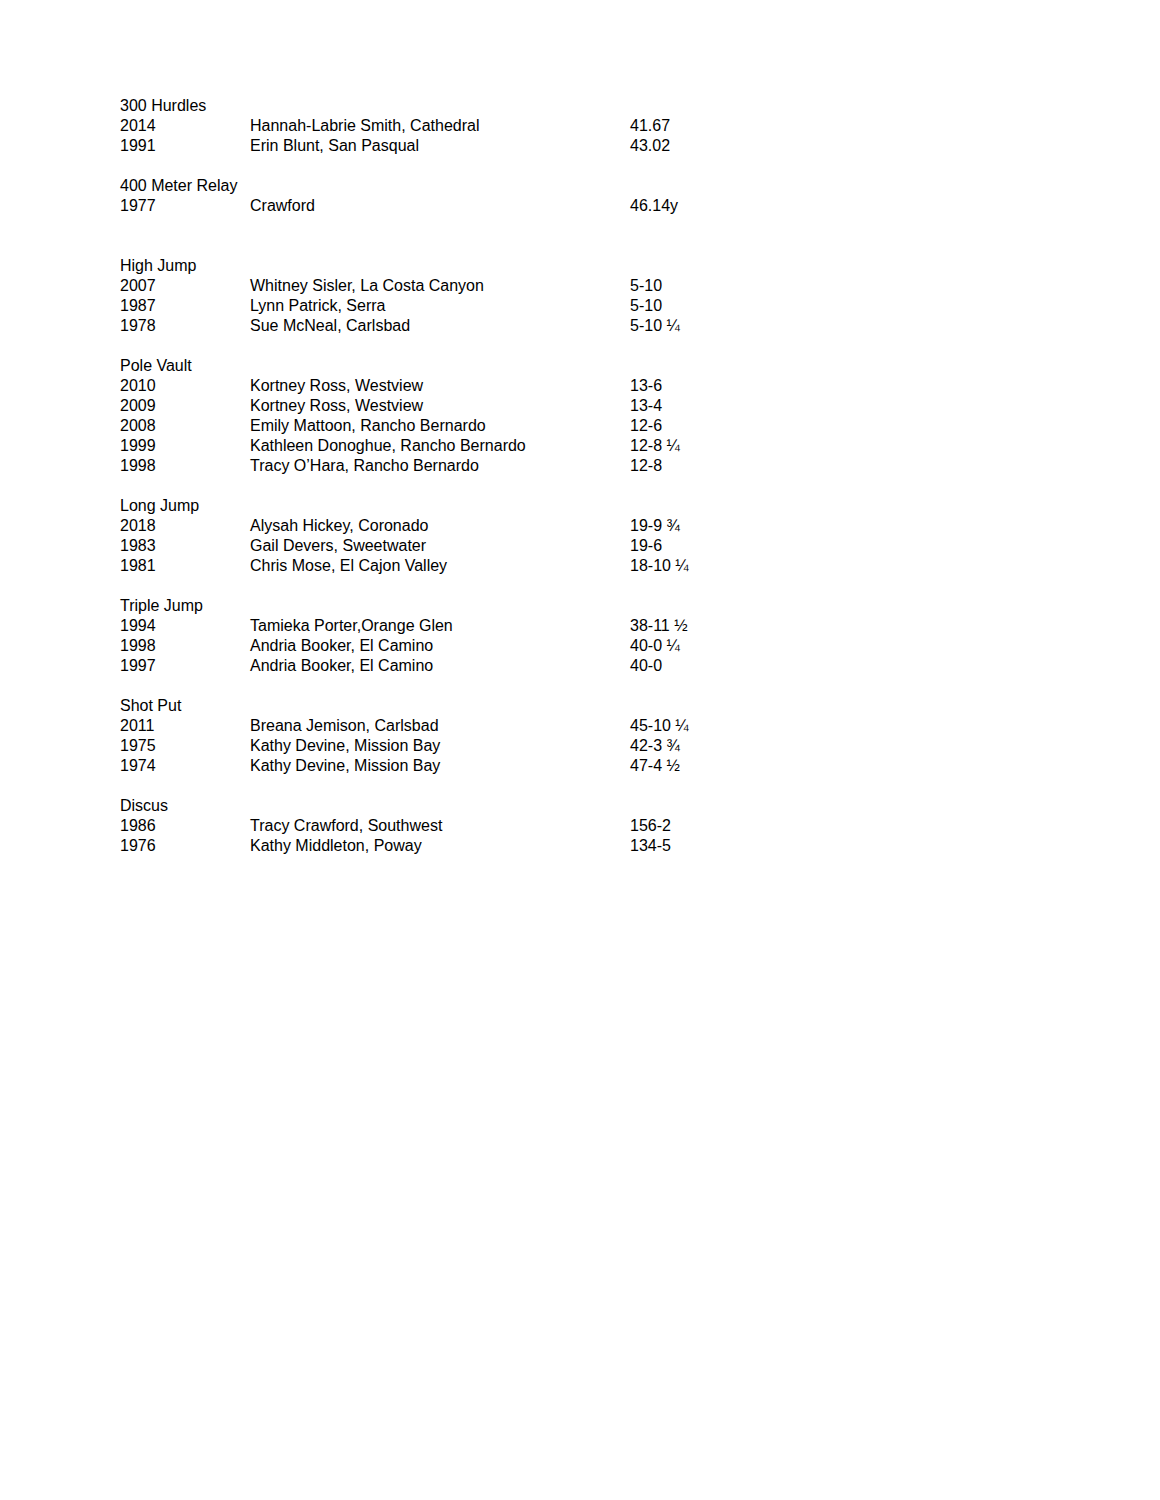300 Hurdles
| 2014 | Hannah-Labrie Smith, Cathedral | 41.67 |
| 1991 | Erin Blunt, San Pasqual | 43.02 |
400 Meter Relay
| 1977 | Crawford | 46.14y |
High Jump
| 2007 | Whitney Sisler, La Costa Canyon | 5-10 |
| 1987 | Lynn Patrick, Serra | 5-10 |
| 1978 | Sue McNeal, Carlsbad | 5-10 ¼ |
Pole Vault
| 2010 | Kortney Ross, Westview | 13-6 |
| 2009 | Kortney Ross, Westview | 13-4 |
| 2008 | Emily Mattoon, Rancho Bernardo | 12-6 |
| 1999 | Kathleen Donoghue, Rancho Bernardo | 12-8 ¼ |
| 1998 | Tracy O’Hara, Rancho Bernardo | 12-8 |
Long Jump
| 2018 | Alysah Hickey, Coronado | 19-9 ¾ |
| 1983 | Gail Devers, Sweetwater | 19-6 |
| 1981 | Chris Mose, El Cajon Valley | 18-10 ¼ |
Triple Jump
| 1994 | Tamieka Porter,Orange Glen | 38-11 ½ |
| 1998 | Andria Booker, El Camino | 40-0 ¼ |
| 1997 | Andria Booker, El Camino | 40-0 |
Shot Put
| 2011 | Breana Jemison, Carlsbad | 45-10 ¼ |
| 1975 | Kathy Devine, Mission Bay | 42-3 ¾ |
| 1974 | Kathy Devine, Mission Bay | 47-4 ½ |
Discus
| 1986 | Tracy Crawford, Southwest | 156-2 |
| 1976 | Kathy Middleton, Poway | 134-5 |